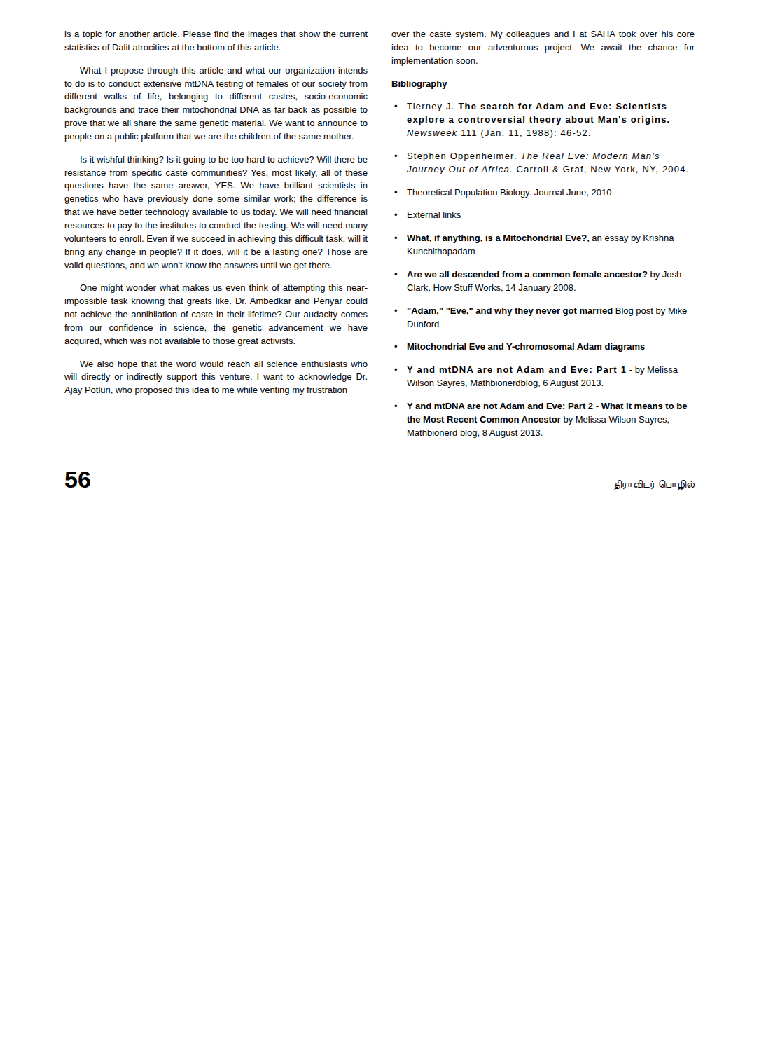is a topic for another article. Please find the images that show the current statistics of Dalit atrocities at the bottom of this article.
What I propose through this article and what our organization intends to do is to conduct extensive mtDNA testing of females of our society from different walks of life, belonging to different castes, socio-economic backgrounds and trace their mitochondrial DNA as far back as possible to prove that we all share the same genetic material. We want to announce to people on a public platform that we are the children of the same mother.
Is it wishful thinking? Is it going to be too hard to achieve? Will there be resistance from specific caste communities? Yes, most likely, all of these questions have the same answer, YES. We have brilliant scientists in genetics who have previously done some similar work; the difference is that we have better technology available to us today. We will need financial resources to pay to the institutes to conduct the testing. We will need many volunteers to enroll. Even if we succeed in achieving this difficult task, will it bring any change in people? If it does, will it be a lasting one? Those are valid questions, and we won't know the answers until we get there.
One might wonder what makes us even think of attempting this near-impossible task knowing that greats like. Dr. Ambedkar and Periyar could not achieve the annihilation of caste in their lifetime? Our audacity comes from our confidence in science, the genetic advancement we have acquired, which was not available to those great activists.
We also hope that the word would reach all science enthusiasts who will directly or indirectly support this venture. I want to acknowledge Dr. Ajay Potluri, who proposed this idea to me while venting my frustration
over the caste system. My colleagues and I at SAHA took over his core idea to become our adventurous project. We await the chance for implementation soon.
Bibliography
Tierney J. The search for Adam and Eve: Scientists explore a controversial theory about Man's origins. Newsweek 111 (Jan. 11, 1988): 46-52.
Stephen Oppenheimer. The Real Eve: Modern Man's Journey Out of Africa. Carroll & Graf, New York, NY, 2004.
Theoretical Population Biology. Journal June, 2010
External links
What, if anything, is a Mitochondrial Eve?, an essay by Krishna Kunchithapadam
Are we all descended from a common female ancestor? by Josh Clark, How Stuff Works, 14 January 2008.
"Adam," "Eve," and why they never got married Blog post by Mike Dunford
Mitochondrial Eve and Y-chromosomal Adam diagrams
Y and mtDNA are not Adam and Eve: Part 1 - by Melissa Wilson Sayres, Mathbionerdblog, 6 August 2013.
Y and mtDNA are not Adam and Eve: Part 2 - What it means to be the Most Recent Common Ancestor by Melissa Wilson Sayres, Mathbionerd blog, 8 August 2013.
56
திராவிடர் பொழில்